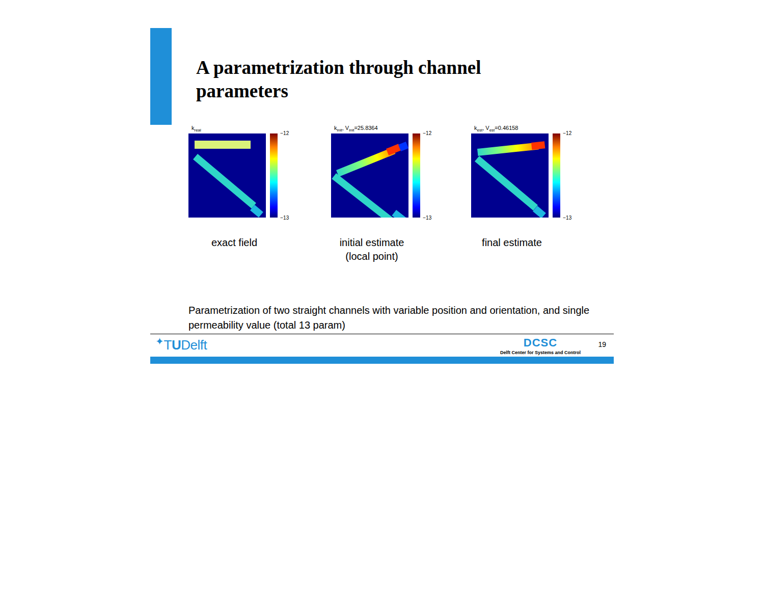A parametrization through channel parameters
kreal
−12 −13
kinit, Vinit=25.8364
−12 −13
kest, Vest=0.46158
−12 −13
exact field
initial estimate(local point)
final estimate
Parametrization of two straight channels with variable position and orientation, and single permeability value (total 13 param)
✦TUDelft
DCSC
Delft Center for Systems and Control
19